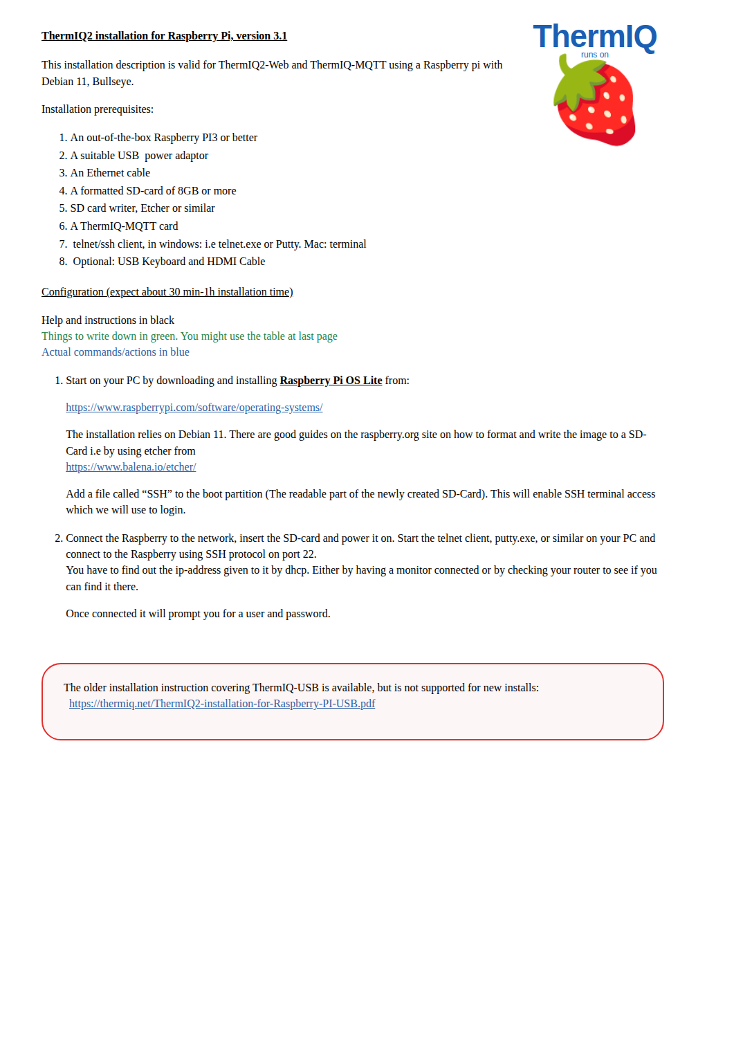ThermIQ
runs on
🍓
ThermIQ2 installation for Raspberry Pi, version 3.1
This installation description is valid for ThermIQ2-Web and ThermIQ-MQTT using a Raspberry pi with Debian 11, Bullseye.
Installation prerequisites:
An out-of-the-box Raspberry PI3 or better
A suitable USB power adaptor
An Ethernet cable
A formatted SD-card of 8GB or more
SD card writer, Etcher or similar
A ThermIQ-MQTT card
telnet/ssh client, in windows: i.e telnet.exe or Putty. Mac: terminal
Optional: USB Keyboard and HDMI Cable
Configuration (expect about 30 min-1h installation time)
Help and instructions in black
Things to write down in green. You might use the table at last page
Actual commands/actions in blue
Start on your PC by downloading and installing Raspberry Pi OS Lite from:
https://www.raspberrypi.com/software/operating-systems/
The installation relies on Debian 11. There are good guides on the raspberry.org site on how to format and write the image to a SD-Card i.e by using etcher from
https://www.balena.io/etcher/
Add a file called “SSH” to the boot partition (The readable part of the newly created SD-Card). This will enable SSH terminal access which we will use to login.
Connect the Raspberry to the network, insert the SD-card and power it on. Start the telnet client, putty.exe, or similar on your PC and connect to the Raspberry using SSH protocol on port 22.
You have to find out the ip-address given to it by dhcp. Either by having a monitor connected or by checking your router to see if you can find it there.
Once connected it will prompt you for a user and password.
The older installation instruction covering ThermIQ-USB is available, but is not supported for new installs: https://thermiq.net/ThermIQ2-installation-for-Raspberry-PI-USB.pdf